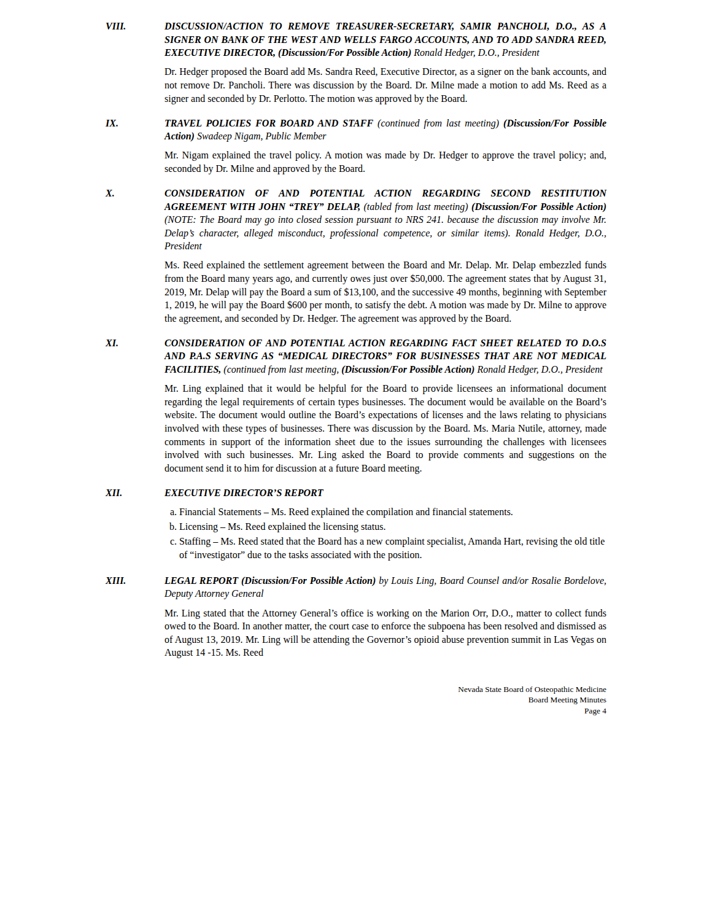VIII.
Discussion/Action to remove Treasurer-Secretary, Samir Pancholi, D.O., as a signer on Bank of the West and Wells Fargo accounts, and to add Sandra Reed, Executive Director, (Discussion/For Possible Action) Ronald Hedger, D.O., President
Dr. Hedger proposed the Board add Ms. Sandra Reed, Executive Director, as a signer on the bank accounts, and not remove Dr. Pancholi. There was discussion by the Board. Dr. Milne made a motion to add Ms. Reed as a signer and seconded by Dr. Perlotto. The motion was approved by the Board.
IX.
Travel policies for Board and Staff (continued from last meeting) (Discussion/For Possible Action) Swadeep Nigam, Public Member
Mr. Nigam explained the travel policy. A motion was made by Dr. Hedger to approve the travel policy; and, seconded by Dr. Milne and approved by the Board.
X.
Consideration of and potential action regarding second restitution agreement with John “Trey” Delap, (tabled from last meeting) (Discussion/For Possible Action) (NOTE: The Board may go into closed session pursuant to NRS 241. because the discussion may involve Mr. Delap’s character, alleged misconduct, professional competence, or similar items). Ronald Hedger, D.O., President
Ms. Reed explained the settlement agreement between the Board and Mr. Delap. Mr. Delap embezzled funds from the Board many years ago, and currently owes just over $50,000. The agreement states that by August 31, 2019, Mr. Delap will pay the Board a sum of $13,100, and the successive 49 months, beginning with September 1, 2019, he will pay the Board $600 per month, to satisfy the debt. A motion was made by Dr. Milne to approve the agreement, and seconded by Dr. Hedger. The agreement was approved by the Board.
XI.
Consideration of and potential action regarding fact sheet related to D.O.s and P.A.s serving as “Medical Directors” for businesses that are not medical facilities, (continued from last meeting, (Discussion/For Possible Action) Ronald Hedger, D.O., President
Mr. Ling explained that it would be helpful for the Board to provide licensees an informational document regarding the legal requirements of certain types businesses. The document would be available on the Board’s website. The document would outline the Board’s expectations of licenses and the laws relating to physicians involved with these types of businesses. There was discussion by the Board. Ms. Maria Nutile, attorney, made comments in support of the information sheet due to the issues surrounding the challenges with licensees involved with such businesses. Mr. Ling asked the Board to provide comments and suggestions on the document send it to him for discussion at a future Board meeting.
XII.
Executive Director’s Report
Financial Statements – Ms. Reed explained the compilation and financial statements.
Licensing – Ms. Reed explained the licensing status.
Staffing – Ms. Reed stated that the Board has a new complaint specialist, Amanda Hart, revising the old title of “investigator” due to the tasks associated with the position.
XIII.
Legal Report (Discussion/For Possible Action) by Louis Ling, Board Counsel and/or Rosalie Bordelove, Deputy Attorney General
Mr. Ling stated that the Attorney General’s office is working on the Marion Orr, D.O., matter to collect funds owed to the Board. In another matter, the court case to enforce the subpoena has been resolved and dismissed as of August 13, 2019. Mr. Ling will be attending the Governor’s opioid abuse prevention summit in Las Vegas on August 14 -15. Ms. Reed
Nevada State Board of Osteopathic Medicine
Board Meeting Minutes
Page 4